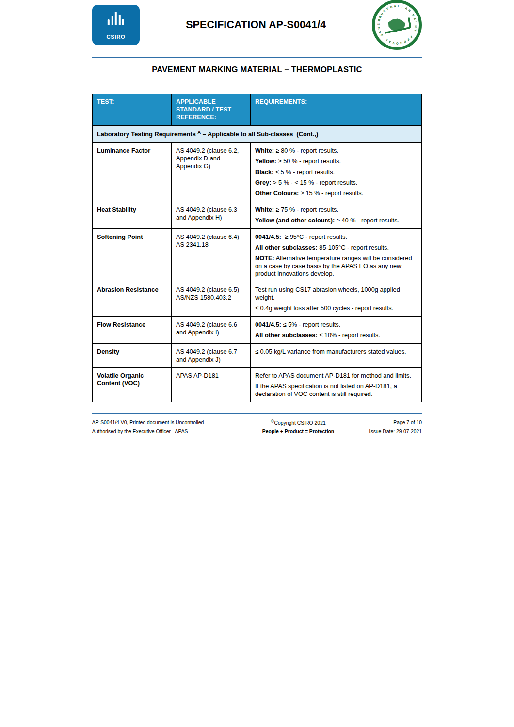CSIRO
SPECIFICATION AP-S0041/4
A U S T R A L I A N P A I N T A P P R O V A L S C H E M E
PAVEMENT MARKING MATERIAL – THERMOPLASTIC
| TEST: | APPLICABLE STANDARD / TEST REFERENCE: | REQUIREMENTS: |
| --- | --- | --- |
| Laboratory Testing Requirements A – Applicable to all Sub-classes (Cont.,) |
| Luminance Factor | AS 4049.2 (clause 6.2, Appendix D and Appendix G) | White: ≥ 80 % - report results. Yellow: ≥ 50 % - report results. Black: ≤ 5 % - report results. Grey: > 5 % - < 15 % - report results. Other Colours: ≥ 15 % - report results. |
| Heat Stability | AS 4049.2 (clause 6.3 and Appendix H) | White: ≥ 75 % - report results. Yellow (and other colours): ≥ 40 % - report results. |
| Softening Point | AS 4049.2 (clause 6.4) AS 2341.18 | 0041/4.5: ≥ 95°C - report results. All other subclasses: 85-105°C - report results. NOTE: Alternative temperature ranges will be considered on a case by case basis by the APAS EO as any new product innovations develop. |
| Abrasion Resistance | AS 4049.2 (clause 6.5) AS/NZS 1580.403.2 | Test run using CS17 abrasion wheels, 1000g applied weight. ≤ 0.4g weight loss after 500 cycles - report results. |
| Flow Resistance | AS 4049.2 (clause 6.6 and Appendix I) | 0041/4.5: ≤ 5% - report results. All other subclasses: ≤ 10% - report results. |
| Density | AS 4049.2 (clause 6.7 and Appendix J) | ≤ 0.05 kg/L variance from manufacturers stated values. |
| Volatile Organic Content (VOC) | APAS AP-D181 | Refer to APAS document AP-D181 for method and limits. If the APAS specification is not listed on AP-D181, a declaration of VOC content is still required. |
| AP-S0041/4 V0, Printed document is Uncontrolled | © Copyright CSIRO 2021 | Page 7 of 10 |
| Authorised by the Executive Officer - APAS | People + Product = Protection | Issue Date: 29-07-2021 |